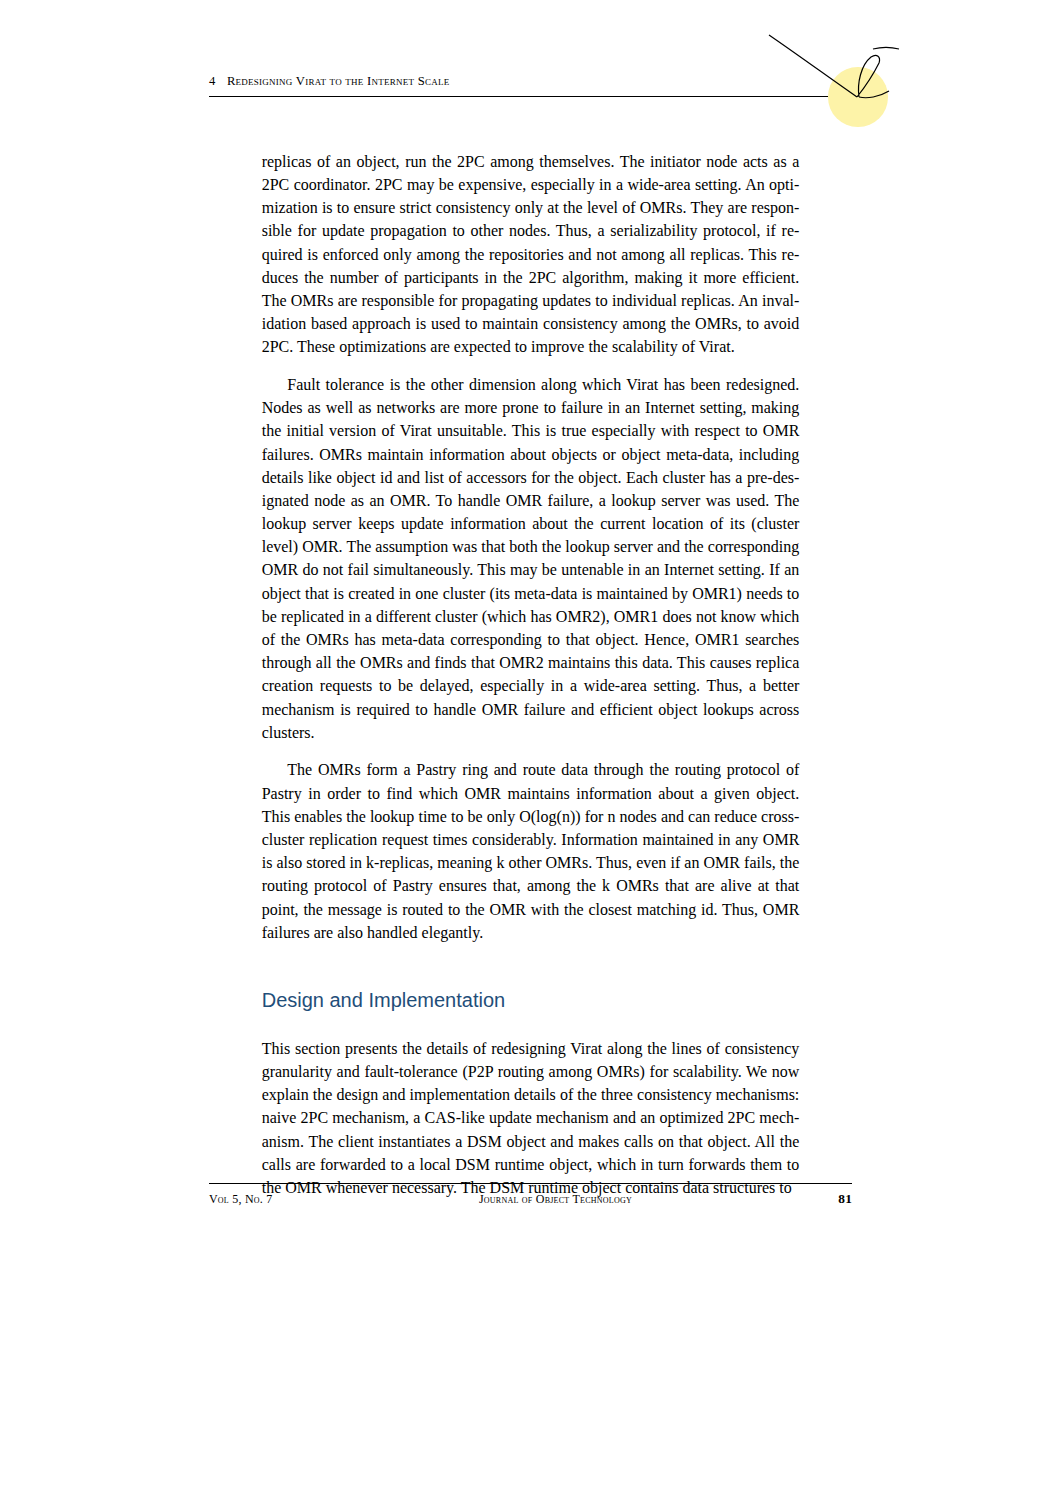4 Redesigning Virat to the Internet Scale
replicas of an object, run the 2PC among themselves. The initiator node acts as a 2PC coordinator. 2PC may be expensive, especially in a wide-area setting. An optimization is to ensure strict consistency only at the level of OMRs. They are responsible for update propagation to other nodes. Thus, a serializability protocol, if required is enforced only among the repositories and not among all replicas. This reduces the number of participants in the 2PC algorithm, making it more efficient. The OMRs are responsible for propagating updates to individual replicas. An invalidation based approach is used to maintain consistency among the OMRs, to avoid 2PC. These optimizations are expected to improve the scalability of Virat.
Fault tolerance is the other dimension along which Virat has been redesigned. Nodes as well as networks are more prone to failure in an Internet setting, making the initial version of Virat unsuitable. This is true especially with respect to OMR failures. OMRs maintain information about objects or object meta-data, including details like object id and list of accessors for the object. Each cluster has a pre-designated node as an OMR. To handle OMR failure, a lookup server was used. The lookup server keeps update information about the current location of its (cluster level) OMR. The assumption was that both the lookup server and the corresponding OMR do not fail simultaneously. This may be untenable in an Internet setting. If an object that is created in one cluster (its meta-data is maintained by OMR1) needs to be replicated in a different cluster (which has OMR2), OMR1 does not know which of the OMRs has meta-data corresponding to that object. Hence, OMR1 searches through all the OMRs and finds that OMR2 maintains this data. This causes replica creation requests to be delayed, especially in a wide-area setting. Thus, a better mechanism is required to handle OMR failure and efficient object lookups across clusters.
The OMRs form a Pastry ring and route data through the routing protocol of Pastry in order to find which OMR maintains information about a given object. This enables the lookup time to be only O(log(n)) for n nodes and can reduce cross-cluster replication request times considerably. Information maintained in any OMR is also stored in k-replicas, meaning k other OMRs. Thus, even if an OMR fails, the routing protocol of Pastry ensures that, among the k OMRs that are alive at that point, the message is routed to the OMR with the closest matching id. Thus, OMR failures are also handled elegantly.
Design and Implementation
This section presents the details of redesigning Virat along the lines of consistency granularity and fault-tolerance (P2P routing among OMRs) for scalability. We now explain the design and implementation details of the three consistency mechanisms: naive 2PC mechanism, a CAS-like update mechanism and an optimized 2PC mechanism. The client instantiates a DSM object and makes calls on that object. All the calls are forwarded to a local DSM runtime object, which in turn forwards them to the OMR whenever necessary. The DSM runtime object contains data structures to
Vol 5, No. 7
Journal of Object Technology
81